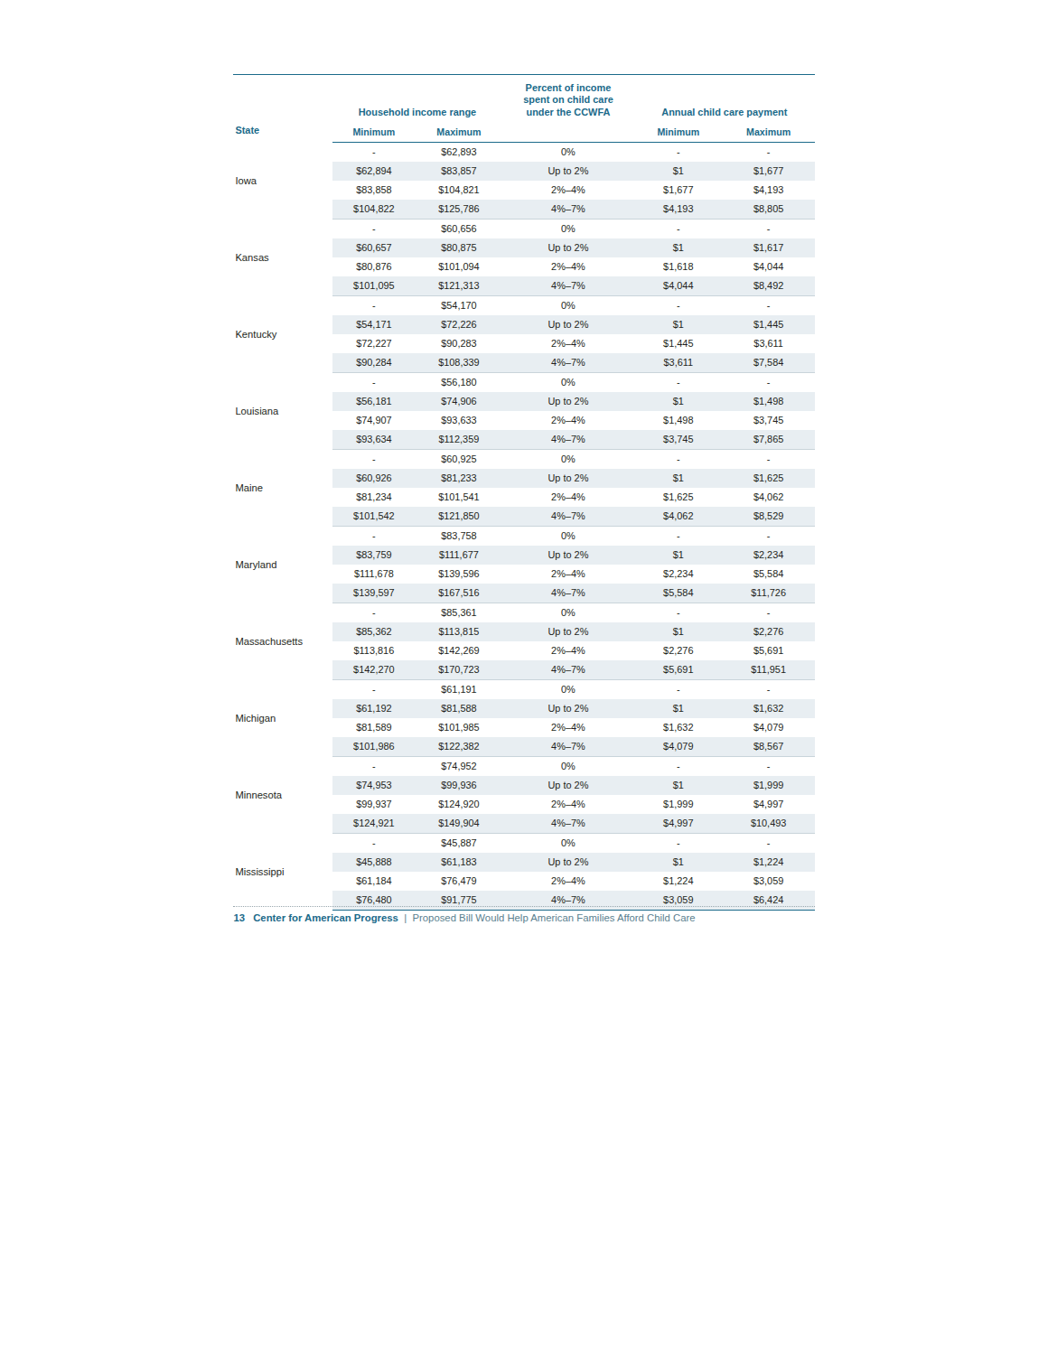| State | Household income range | Percent of income spent on child care under the CCWFA | Annual child care payment |
| --- | --- | --- | --- |
| Minimum | Maximum | | Minimum | Maximum |
| Iowa | - | $62,893 | 0% | - | - |
| $62,894 | $83,857 | Up to 2% | $1 | $1,677 |
| $83,858 | $104,821 | 2%–4% | $1,677 | $4,193 |
| $104,822 | $125,786 | 4%–7% | $4,193 | $8,805 |
| Kansas | - | $60,656 | 0% | - | - |
| $60,657 | $80,875 | Up to 2% | $1 | $1,617 |
| $80,876 | $101,094 | 2%–4% | $1,618 | $4,044 |
| $101,095 | $121,313 | 4%–7% | $4,044 | $8,492 |
| Kentucky | - | $54,170 | 0% | - | - |
| $54,171 | $72,226 | Up to 2% | $1 | $1,445 |
| $72,227 | $90,283 | 2%–4% | $1,445 | $3,611 |
| $90,284 | $108,339 | 4%–7% | $3,611 | $7,584 |
| Louisiana | - | $56,180 | 0% | - | - |
| $56,181 | $74,906 | Up to 2% | $1 | $1,498 |
| $74,907 | $93,633 | 2%–4% | $1,498 | $3,745 |
| $93,634 | $112,359 | 4%–7% | $3,745 | $7,865 |
| Maine | - | $60,925 | 0% | - | - |
| $60,926 | $81,233 | Up to 2% | $1 | $1,625 |
| $81,234 | $101,541 | 2%–4% | $1,625 | $4,062 |
| $101,542 | $121,850 | 4%–7% | $4,062 | $8,529 |
| Maryland | - | $83,758 | 0% | - | - |
| $83,759 | $111,677 | Up to 2% | $1 | $2,234 |
| $111,678 | $139,596 | 2%–4% | $2,234 | $5,584 |
| $139,597 | $167,516 | 4%–7% | $5,584 | $11,726 |
| Massachusetts | - | $85,361 | 0% | - | - |
| $85,362 | $113,815 | Up to 2% | $1 | $2,276 |
| $113,816 | $142,269 | 2%–4% | $2,276 | $5,691 |
| $142,270 | $170,723 | 4%–7% | $5,691 | $11,951 |
| Michigan | - | $61,191 | 0% | - | - |
| $61,192 | $81,588 | Up to 2% | $1 | $1,632 |
| $81,589 | $101,985 | 2%–4% | $1,632 | $4,079 |
| $101,986 | $122,382 | 4%–7% | $4,079 | $8,567 |
| Minnesota | - | $74,952 | 0% | - | - |
| $74,953 | $99,936 | Up to 2% | $1 | $1,999 |
| $99,937 | $124,920 | 2%–4% | $1,999 | $4,997 |
| $124,921 | $149,904 | 4%–7% | $4,997 | $10,493 |
| Mississippi | - | $45,887 | 0% | - | - |
| $45,888 | $61,183 | Up to 2% | $1 | $1,224 |
| $61,184 | $76,479 | 2%–4% | $1,224 | $3,059 |
| $76,480 | $91,775 | 4%–7% | $3,059 | $6,424 |
13 Center for American Progress | Proposed Bill Would Help American Families Afford Child Care